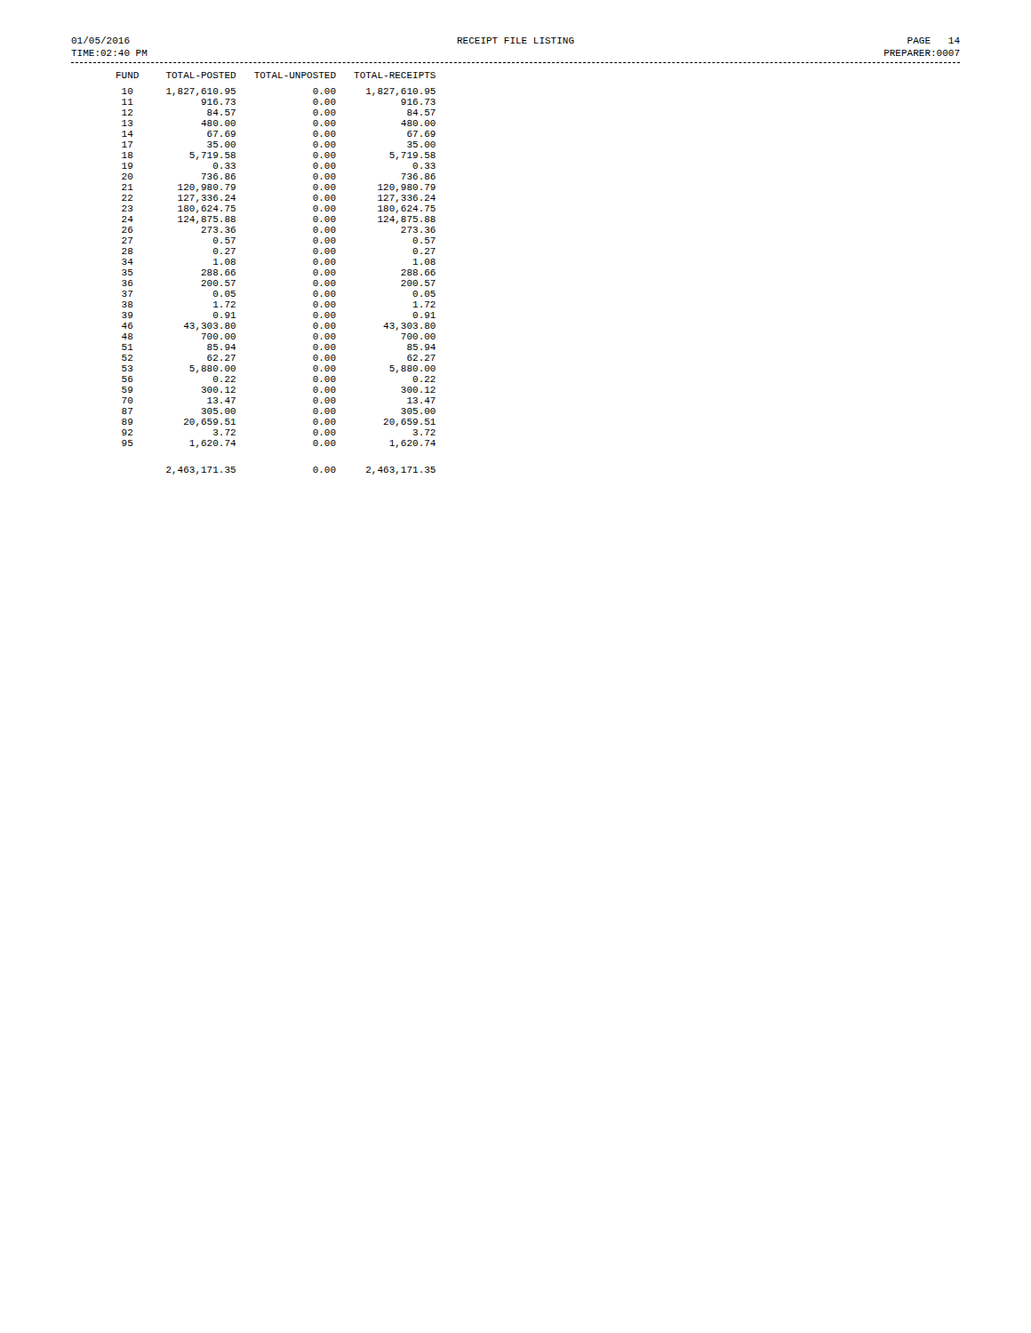01/05/2016
RECEIPT FILE LISTING
PAGE 14
TIME:02:40 PM
PREPARER:0007
| FUND | TOTAL-POSTED | TOTAL-UNPOSTED | TOTAL-RECEIPTS |
| --- | --- | --- | --- |
| 10 | 1,827,610.95 | 0.00 | 1,827,610.95 |
| 11 | 916.73 | 0.00 | 916.73 |
| 12 | 84.57 | 0.00 | 84.57 |
| 13 | 480.00 | 0.00 | 480.00 |
| 14 | 67.69 | 0.00 | 67.69 |
| 17 | 35.00 | 0.00 | 35.00 |
| 18 | 5,719.58 | 0.00 | 5,719.58 |
| 19 | 0.33 | 0.00 | 0.33 |
| 20 | 736.86 | 0.00 | 736.86 |
| 21 | 120,980.79 | 0.00 | 120,980.79 |
| 22 | 127,336.24 | 0.00 | 127,336.24 |
| 23 | 180,624.75 | 0.00 | 180,624.75 |
| 24 | 124,875.88 | 0.00 | 124,875.88 |
| 26 | 273.36 | 0.00 | 273.36 |
| 27 | 0.57 | 0.00 | 0.57 |
| 28 | 0.27 | 0.00 | 0.27 |
| 34 | 1.08 | 0.00 | 1.08 |
| 35 | 288.66 | 0.00 | 288.66 |
| 36 | 200.57 | 0.00 | 200.57 |
| 37 | 0.05 | 0.00 | 0.05 |
| 38 | 1.72 | 0.00 | 1.72 |
| 39 | 0.91 | 0.00 | 0.91 |
| 46 | 43,303.80 | 0.00 | 43,303.80 |
| 48 | 700.00 | 0.00 | 700.00 |
| 51 | 85.94 | 0.00 | 85.94 |
| 52 | 62.27 | 0.00 | 62.27 |
| 53 | 5,880.00 | 0.00 | 5,880.00 |
| 56 | 0.22 | 0.00 | 0.22 |
| 59 | 300.12 | 0.00 | 300.12 |
| 70 | 13.47 | 0.00 | 13.47 |
| 87 | 305.00 | 0.00 | 305.00 |
| 89 | 20,659.51 | 0.00 | 20,659.51 |
| 92 | 3.72 | 0.00 | 3.72 |
| 95 | 1,620.74 | 0.00 | 1,620.74 |
| | 2,463,171.35 | 0.00 | 2,463,171.35 |